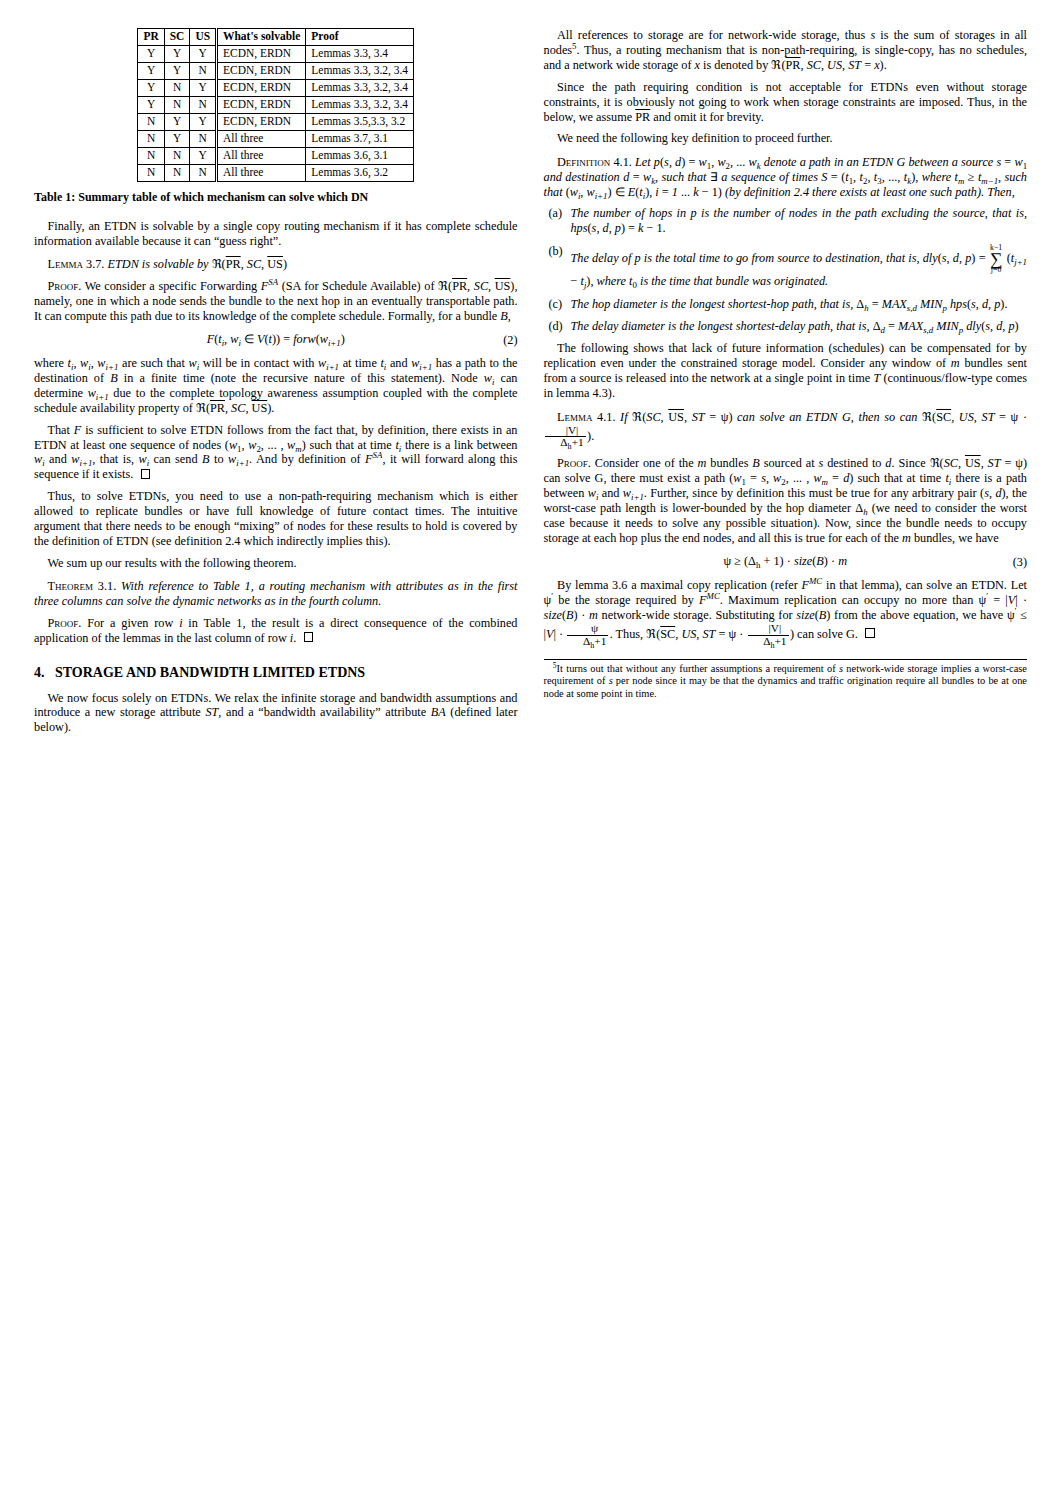| PR | SC | US | What's solvable | Proof |
| --- | --- | --- | --- | --- |
| Y | Y | Y | ECDN, ERDN | Lemmas 3.3, 3.4 |
| Y | Y | N | ECDN, ERDN | Lemmas 3.3, 3.2, 3.4 |
| Y | N | Y | ECDN, ERDN | Lemmas 3.3, 3.2, 3.4 |
| Y | N | N | ECDN, ERDN | Lemmas 3.3, 3.2, 3.4 |
| N | Y | Y | ECDN, ERDN | Lemmas 3.5,3.3, 3.2 |
| N | Y | N | All three | Lemmas 3.7, 3.1 |
| N | N | Y | All three | Lemmas 3.6, 3.1 |
| N | N | N | All three | Lemmas 3.6, 3.2 |
Table 1: Summary table of which mechanism can solve which DN
Finally, an ETDN is solvable by a single copy routing mechanism if it has complete schedule information available because it can “guess right”.
Lemma 3.7. ETDN is solvable by ℜ(PR, SC, US)
Proof. We consider a specific Forwarding FSA (SA for Schedule Available) of ℜ(PR, SC, US), namely, one in which a node sends the bundle to the next hop in an eventually transportable path. It can compute this path due to its knowledge of the complete schedule. Formally, for a bundle B,
F(ti, wi ∈ V(t)) = forw(wi+1) (2)
where ti, wi, wi+1 are such that wi will be in contact with wi+1 at time ti and wi+1 has a path to the destination of B in a finite time (note the recursive nature of this statement). Node wi can determine wi+1 due to the complete topology awareness assumption coupled with the complete schedule availability property of ℜ(PR, SC, US).
That F is sufficient to solve ETDN follows from the fact that, by definition, there exists in an ETDN at least one sequence of nodes (w1, w2, ... , wm) such that at time ti there is a link between wi and wi+1, that is, wi can send B to wi+1. And by definition of FSA, it will forward along this sequence if it exists.
Thus, to solve ETDNs, you need to use a non-path-requiring mechanism which is either allowed to replicate bundles or have full knowledge of future contact times. The intuitive argument that there needs to be enough “mixing” of nodes for these results to hold is covered by the definition of ETDN (see definition 2.4 which indirectly implies this).
We sum up our results with the following theorem.
Theorem 3.1. With reference to Table 1, a routing mechanism with attributes as in the first three columns can solve the dynamic networks as in the fourth column.
Proof. For a given row i in Table 1, the result is a direct consequence of the combined application of the lemmas in the last column of row i.
4. STORAGE AND BANDWIDTH LIMITED ETDNS
We now focus solely on ETDNs. We relax the infinite storage and bandwidth assumptions and introduce a new storage attribute ST, and a “bandwidth availability” attribute BA (defined later below).
All references to storage are for network-wide storage, thus s is the sum of storages in all nodes5. Thus, a routing mechanism that is non-path-requiring, is single-copy, has no schedules, and a network wide storage of x is denoted by ℜ(PR, SC, US, ST = x).
Since the path requiring condition is not acceptable for ETDNs even without storage constraints, it is obviously not going to work when storage constraints are imposed. Thus, in the below, we assume PR and omit it for brevity.
We need the following key definition to proceed further.
Definition 4.1. Let p(s, d) = w1, w2, ... wk denote a path in an ETDN G between a source s = w1 and destination d = wk, such that ∃ a sequence of times S = (t1, t2, t3, ..., tk), where tm ≥ tm−1, such that (wi, wi+1) ∈ E(ti), i = 1 ... k − 1) (by definition 2.4 there exists at least one such path). Then,
(a) The number of hops in p is the number of nodes in the path excluding the source, that is, hps(s, d, p) = k − 1.
(b) The delay of p is the total time to go from source to destination, that is, dly(s, d, p) = k−1∑j=0 (tj+1 − tj), where t0 is the time that bundle was originated.
(c) The hop diameter is the longest shortest-hop path, that is, Δh = MAXs,d MINp hps(s, d, p).
(d) The delay diameter is the longest shortest-delay path, that is, Δd = MAXs,d MINp dly(s, d, p)
The following shows that lack of future information (schedules) can be compensated for by replication even under the constrained storage model. Consider any window of m bundles sent from a source is released into the network at a single point in time T (continuous/flow-type comes in lemma 4.3).
Lemma 4.1. If ℜ(SC, US, ST = ψ) can solve an ETDN G, then so can ℜ(SC, US, ST = ψ · |V|Δh+1).
Proof. Consider one of the m bundles B sourced at s destined to d. Since ℜ(SC, US, ST = ψ) can solve G, there must exist a path (w1 = s, w2, ... , wm = d) such that at time ti there is a path between wi and wi+1. Further, since by definition this must be true for any arbitrary pair (s, d), the worst-case path length is lower-bounded by the hop diameter Δh (we need to consider the worst case because it needs to solve any possible situation). Now, since the bundle needs to occupy storage at each hop plus the end nodes, and all this is true for each of the m bundles, we have
ψ ≥ (Δh + 1) · size(B) · m (3)
By lemma 3.6 a maximal copy replication (refer FMC in that lemma), can solve an ETDN. Let ψ′ be the storage required by FMC. Maximum replication can occupy no more than ψ′ = |V| · size(B) · m network-wide storage. Substituting for size(B) from the above equation, we have ψ′ ≤ |V| · ψΔh+1. Thus, ℜ(SC, US, ST = ψ · |V|Δh+1) can solve G.
5It turns out that without any further assumptions a requirement of s network-wide storage implies a worst-case requirement of s per node since it may be that the dynamics and traffic origination require all bundles to be at one node at some point in time.